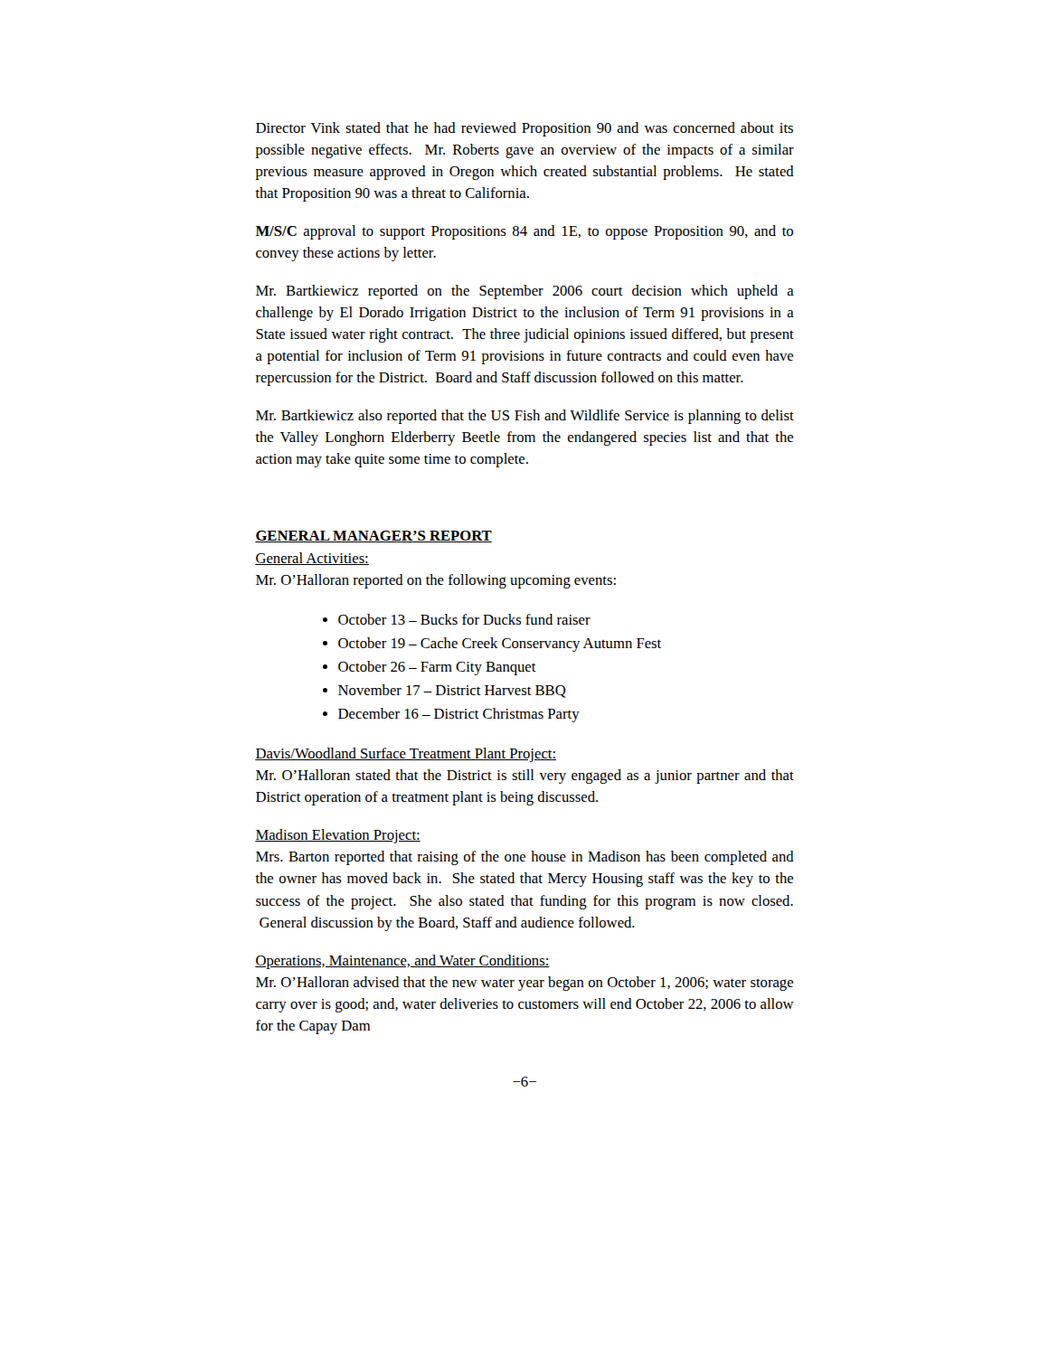Director Vink stated that he had reviewed Proposition 90 and was concerned about its possible negative effects. Mr. Roberts gave an overview of the impacts of a similar previous measure approved in Oregon which created substantial problems. He stated that Proposition 90 was a threat to California.
M/S/C approval to support Propositions 84 and 1E, to oppose Proposition 90, and to convey these actions by letter.
Mr. Bartkiewicz reported on the September 2006 court decision which upheld a challenge by El Dorado Irrigation District to the inclusion of Term 91 provisions in a State issued water right contract. The three judicial opinions issued differed, but present a potential for inclusion of Term 91 provisions in future contracts and could even have repercussion for the District. Board and Staff discussion followed on this matter.
Mr. Bartkiewicz also reported that the US Fish and Wildlife Service is planning to delist the Valley Longhorn Elderberry Beetle from the endangered species list and that the action may take quite some time to complete.
GENERAL MANAGER’S REPORT
General Activities:
Mr. O’Halloran reported on the following upcoming events:
October 13 – Bucks for Ducks fund raiser
October 19 – Cache Creek Conservancy Autumn Fest
October 26 – Farm City Banquet
November 17 – District Harvest BBQ
December 16 – District Christmas Party
Davis/Woodland Surface Treatment Plant Project:
Mr. O’Halloran stated that the District is still very engaged as a junior partner and that District operation of a treatment plant is being discussed.
Madison Elevation Project:
Mrs. Barton reported that raising of the one house in Madison has been completed and the owner has moved back in. She stated that Mercy Housing staff was the key to the success of the project. She also stated that funding for this program is now closed. General discussion by the Board, Staff and audience followed.
Operations, Maintenance, and Water Conditions:
Mr. O’Halloran advised that the new water year began on October 1, 2006; water storage carry over is good; and, water deliveries to customers will end October 22, 2006 to allow for the Capay Dam
−6−